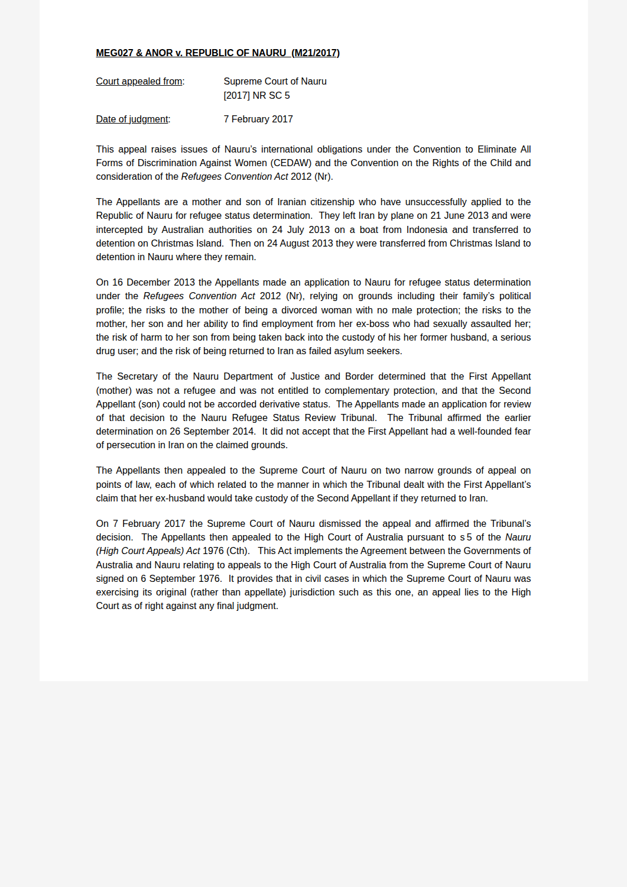MEG027 & ANOR v. REPUBLIC OF NAURU (M21/2017)
| Court appealed from : | Supreme Court of Nauru [2017] NR SC 5 |
| Date of judgment : | 7 February 2017 |
This appeal raises issues of Nauru’s international obligations under the Convention to Eliminate All Forms of Discrimination Against Women (CEDAW) and the Convention on the Rights of the Child and consideration of the Refugees Convention Act 2012 (Nr).
The Appellants are a mother and son of Iranian citizenship who have unsuccessfully applied to the Republic of Nauru for refugee status determination. They left Iran by plane on 21 June 2013 and were intercepted by Australian authorities on 24 July 2013 on a boat from Indonesia and transferred to detention on Christmas Island. Then on 24 August 2013 they were transferred from Christmas Island to detention in Nauru where they remain.
On 16 December 2013 the Appellants made an application to Nauru for refugee status determination under the Refugees Convention Act 2012 (Nr), relying on grounds including their family’s political profile; the risks to the mother of being a divorced woman with no male protection; the risks to the mother, her son and her ability to find employment from her ex-boss who had sexually assaulted her; the risk of harm to her son from being taken back into the custody of his her former husband, a serious drug user; and the risk of being returned to Iran as failed asylum seekers.
The Secretary of the Nauru Department of Justice and Border determined that the First Appellant (mother) was not a refugee and was not entitled to complementary protection, and that the Second Appellant (son) could not be accorded derivative status. The Appellants made an application for review of that decision to the Nauru Refugee Status Review Tribunal. The Tribunal affirmed the earlier determination on 26 September 2014. It did not accept that the First Appellant had a well-founded fear of persecution in Iran on the claimed grounds.
The Appellants then appealed to the Supreme Court of Nauru on two narrow grounds of appeal on points of law, each of which related to the manner in which the Tribunal dealt with the First Appellant’s claim that her ex-husband would take custody of the Second Appellant if they returned to Iran.
On 7 February 2017 the Supreme Court of Nauru dismissed the appeal and affirmed the Tribunal’s decision. The Appellants then appealed to the High Court of Australia pursuant to s 5 of the Nauru (High Court Appeals) Act 1976 (Cth). This Act implements the Agreement between the Governments of Australia and Nauru relating to appeals to the High Court of Australia from the Supreme Court of Nauru signed on 6 September 1976. It provides that in civil cases in which the Supreme Court of Nauru was exercising its original (rather than appellate) jurisdiction such as this one, an appeal lies to the High Court as of right against any final judgment.